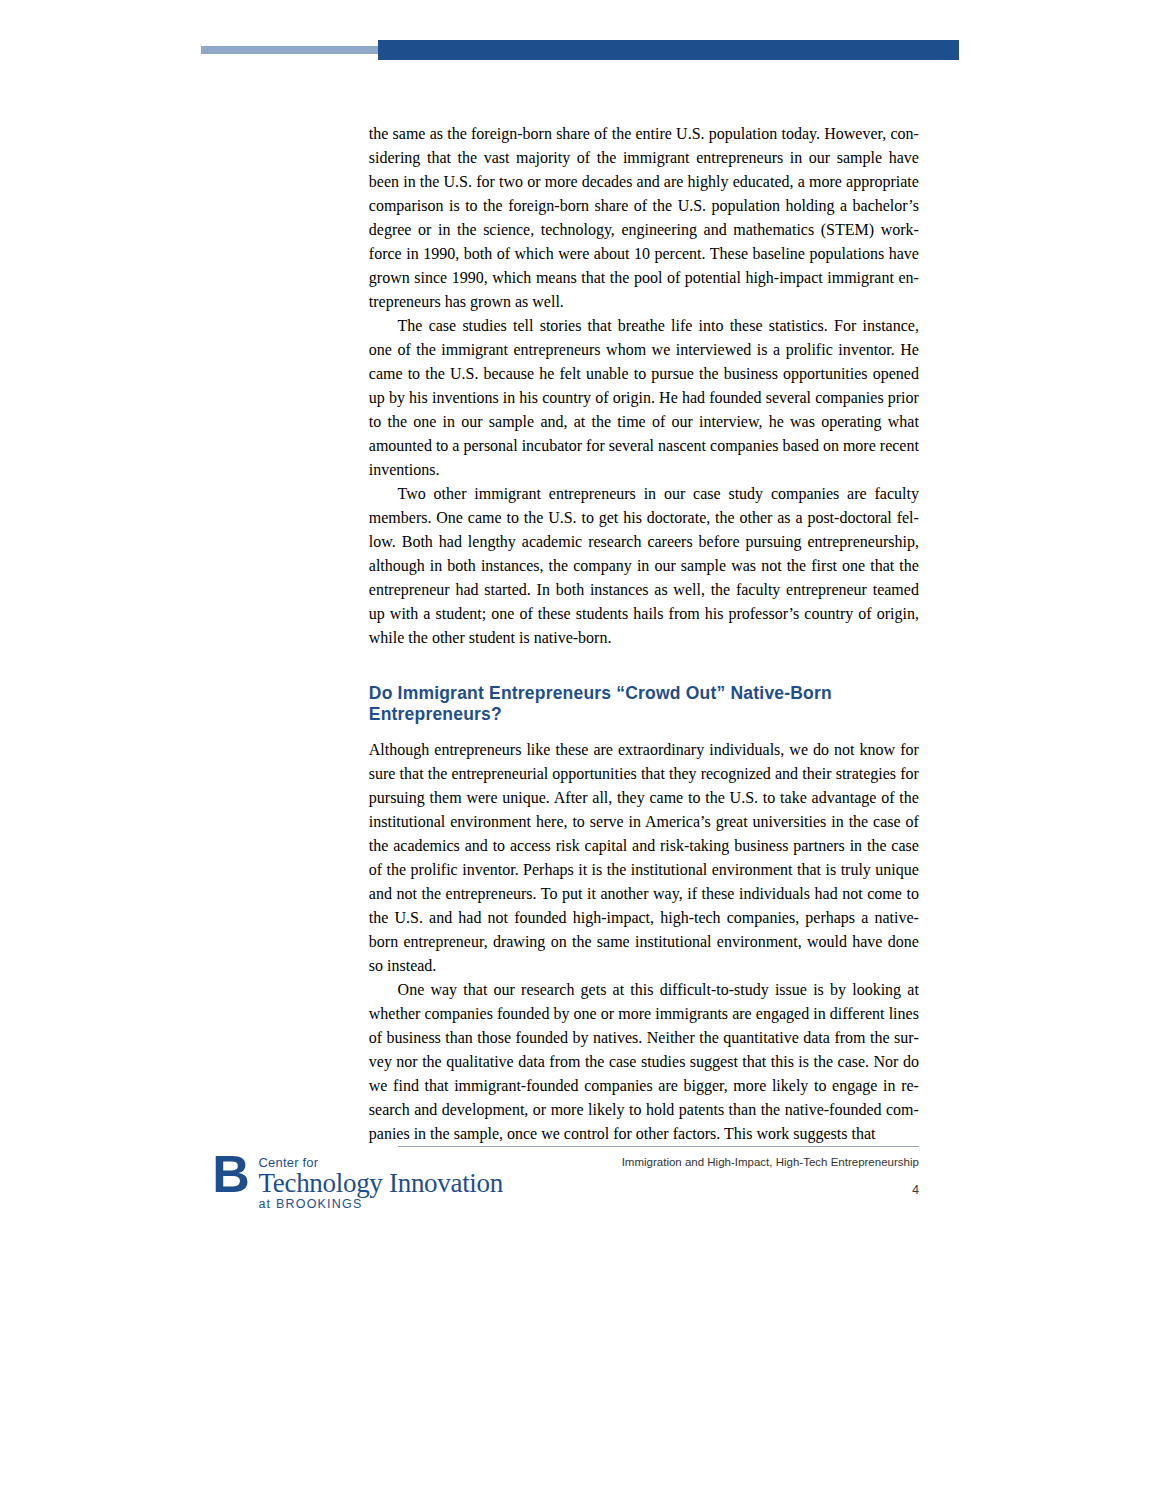the same as the foreign-born share of the entire U.S. population today. However, considering that the vast majority of the immigrant entrepreneurs in our sample have been in the U.S. for two or more decades and are highly educated, a more appropriate comparison is to the foreign-born share of the U.S. population holding a bachelor’s degree or in the science, technology, engineering and mathematics (STEM) workforce in 1990, both of which were about 10 percent. These baseline populations have grown since 1990, which means that the pool of potential high-impact immigrant entrepreneurs has grown as well.
The case studies tell stories that breathe life into these statistics. For instance, one of the immigrant entrepreneurs whom we interviewed is a prolific inventor. He came to the U.S. because he felt unable to pursue the business opportunities opened up by his inventions in his country of origin. He had founded several companies prior to the one in our sample and, at the time of our interview, he was operating what amounted to a personal incubator for several nascent companies based on more recent inventions.
Two other immigrant entrepreneurs in our case study companies are faculty members. One came to the U.S. to get his doctorate, the other as a post-doctoral fellow. Both had lengthy academic research careers before pursuing entrepreneurship, although in both instances, the company in our sample was not the first one that the entrepreneur had started. In both instances as well, the faculty entrepreneur teamed up with a student; one of these students hails from his professor’s country of origin, while the other student is native-born.
Do Immigrant Entrepreneurs “Crowd Out” Native-Born
Entrepreneurs?
Although entrepreneurs like these are extraordinary individuals, we do not know for sure that the entrepreneurial opportunities that they recognized and their strategies for pursuing them were unique. After all, they came to the U.S. to take advantage of the institutional environment here, to serve in America’s great universities in the case of the academics and to access risk capital and risk-taking business partners in the case of the prolific inventor. Perhaps it is the institutional environment that is truly unique and not the entrepreneurs. To put it another way, if these individuals had not come to the U.S. and had not founded high-impact, high-tech companies, perhaps a native-born entrepreneur, drawing on the same institutional environment, would have done so instead.
One way that our research gets at this difficult-to-study issue is by looking at whether companies founded by one or more immigrants are engaged in different lines of business than those founded by natives. Neither the quantitative data from the survey nor the qualitative data from the case studies suggest that this is the case. Nor do we find that immigrant-founded companies are bigger, more likely to engage in research and development, or more likely to hold patents than the native-founded companies in the sample, once we control for other factors. This work suggests that
B
Center for
Technology Innovation
at BROOKINGS
Immigration and High-Impact, High-Tech Entrepreneurship
4